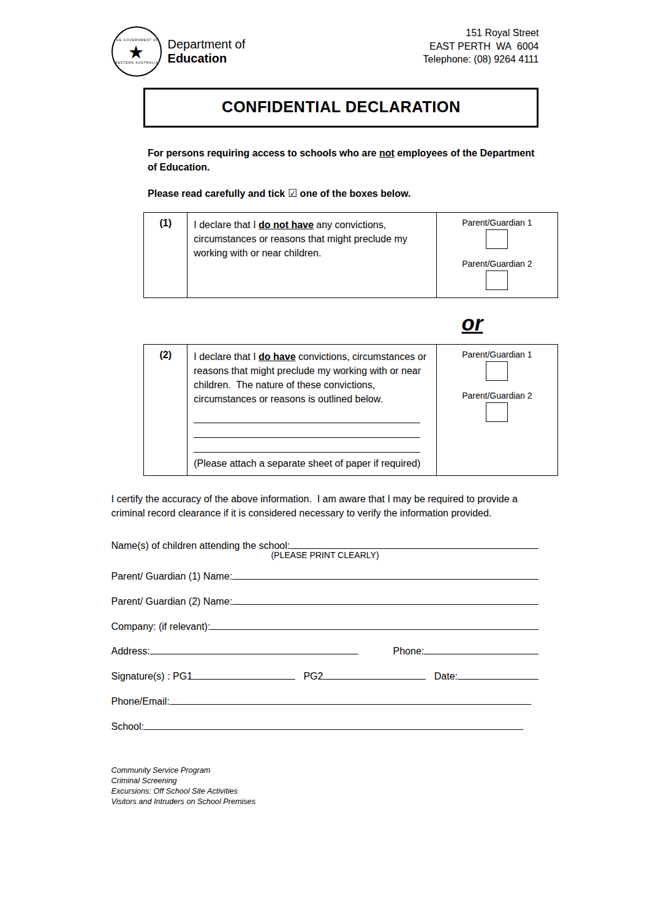THE GOVERNMENT OF
★
WESTERN AUSTRALIA
Department of
Education
151 Royal Street
EAST PERTH WA 6004
Telephone: (08) 9264 4111
CONFIDENTIAL DECLARATION
For persons requiring access to schools who are not employees of the Department of Education.
Please read carefully and tick ☑ one of the boxes below.
| (1) | I declare that I do not have any convictions, circumstances or reasons that might preclude my working with or near children. | Parent/Guardian 1 Parent/Guardian 2 |
or
| (2) | I declare that I do have convictions, circumstances or reasons that might preclude my working with or near children. The nature of these convictions, circumstances or reasons is outlined below. (Please attach a separate sheet of paper if required) | Parent/Guardian 1 Parent/Guardian 2 |
I certify the accuracy of the above information. I am aware that I may be required to provide a criminal record clearance if it is considered necessary to verify the information provided.
Name(s) of children attending the school:
(PLEASE PRINT CLEARLY)
Parent/ Guardian (1) Name:
Parent/ Guardian (2) Name:
Company: (if relevant):
Address: Phone:
Signature(s) : PG1 PG2 Date:
Phone/Email:
School:
Community Service Program
Criminal Screening
Excursions: Off School Site Activities
Visitors and Intruders on School Premises